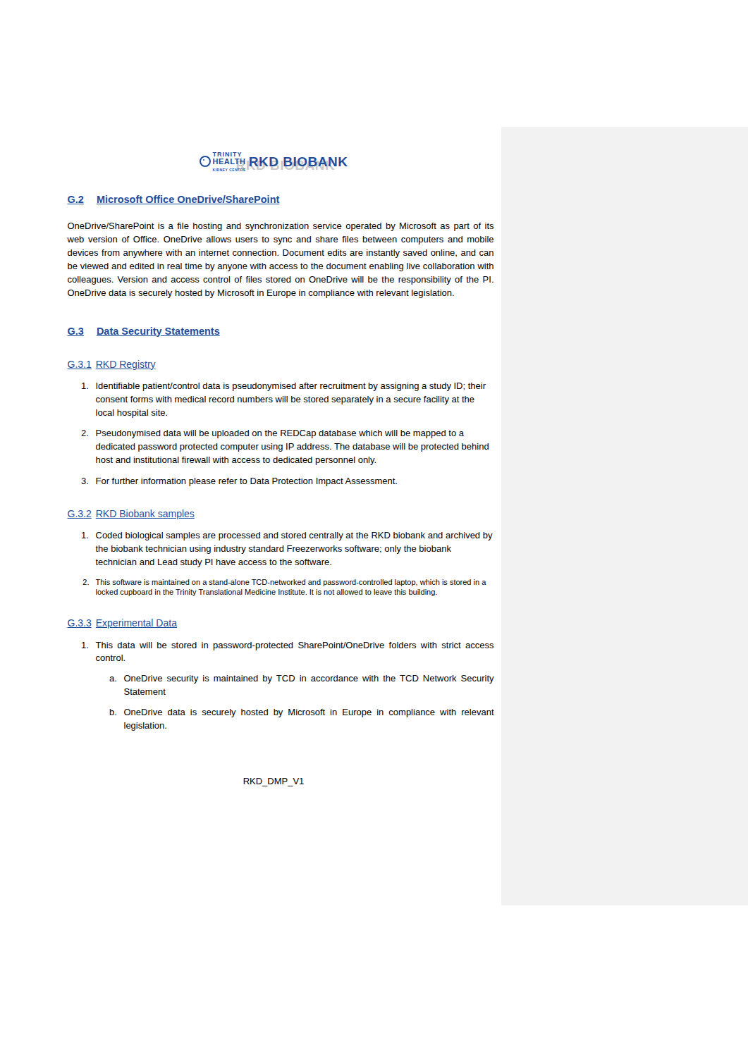TRINITY
HEALTH
KIDNEY CENTRE RKD BIOBANK RKD BIOBANK
G.2 Microsoft Office OneDrive/SharePoint
OneDrive/SharePoint is a file hosting and synchronization service operated by Microsoft as part of its web version of Office. OneDrive allows users to sync and share files between computers and mobile devices from anywhere with an internet connection. Document edits are instantly saved online, and can be viewed and edited in real time by anyone with access to the document enabling live collaboration with colleagues. Version and access control of files stored on OneDrive will be the responsibility of the PI. OneDrive data is securely hosted by Microsoft in Europe in compliance with relevant legislation.
G.3 Data Security Statements
G.3.1 RKD Registry
Identifiable patient/control data is pseudonymised after recruitment by assigning a study ID; their consent forms with medical record numbers will be stored separately in a secure facility at the local hospital site.
Pseudonymised data will be uploaded on the REDCap database which will be mapped to a dedicated password protected computer using IP address. The database will be protected behind host and institutional firewall with access to dedicated personnel only.
For further information please refer to Data Protection Impact Assessment.
G.3.2 RKD Biobank samples
Coded biological samples are processed and stored centrally at the RKD biobank and archived by the biobank technician using industry standard Freezerworks software; only the biobank technician and Lead study PI have access to the software.
This software is maintained on a stand-alone TCD-networked and password-controlled laptop, which is stored in a locked cupboard in the Trinity Translational Medicine Institute. It is not allowed to leave this building.
G.3.3 Experimental Data
This data will be stored in password-protected SharePoint/OneDrive folders with strict access control.
OneDrive security is maintained by TCD in accordance with the TCD Network Security Statement
OneDrive data is securely hosted by Microsoft in Europe in compliance with relevant legislation.
RKD_DMP_V1